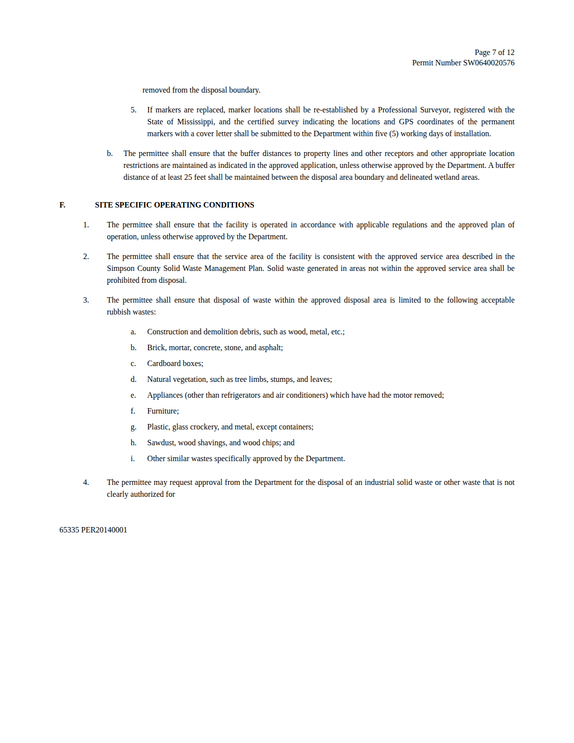Page 7 of 12
Permit Number SW0640020576
removed from the disposal boundary.
5.
If markers are replaced, marker locations shall be re-established by a Professional Surveyor, registered with the State of Mississippi, and the certified survey indicating the locations and GPS coordinates of the permanent markers with a cover letter shall be submitted to the Department within five (5) working days of installation.
b.
The permittee shall ensure that the buffer distances to property lines and other receptors and other appropriate location restrictions are maintained as indicated in the approved application, unless otherwise approved by the Department. A buffer distance of at least 25 feet shall be maintained between the disposal area boundary and delineated wetland areas.
F. SITE SPECIFIC OPERATING CONDITIONS
1.
The permittee shall ensure that the facility is operated in accordance with applicable regulations and the approved plan of operation, unless otherwise approved by the Department.
2.
The permittee shall ensure that the service area of the facility is consistent with the approved service area described in the Simpson County Solid Waste Management Plan. Solid waste generated in areas not within the approved service area shall be prohibited from disposal.
3.
The permittee shall ensure that disposal of waste within the approved disposal area is limited to the following acceptable rubbish wastes:
a.
Construction and demolition debris, such as wood, metal, etc.;
b.
Brick, mortar, concrete, stone, and asphalt;
c.
Cardboard boxes;
d.
Natural vegetation, such as tree limbs, stumps, and leaves;
e.
Appliances (other than refrigerators and air conditioners) which have had the motor removed;
f.
Furniture;
g.
Plastic, glass crockery, and metal, except containers;
h.
Sawdust, wood shavings, and wood chips; and
i.
Other similar wastes specifically approved by the Department.
4.
The permittee may request approval from the Department for the disposal of an industrial solid waste or other waste that is not clearly authorized for
65335 PER20140001